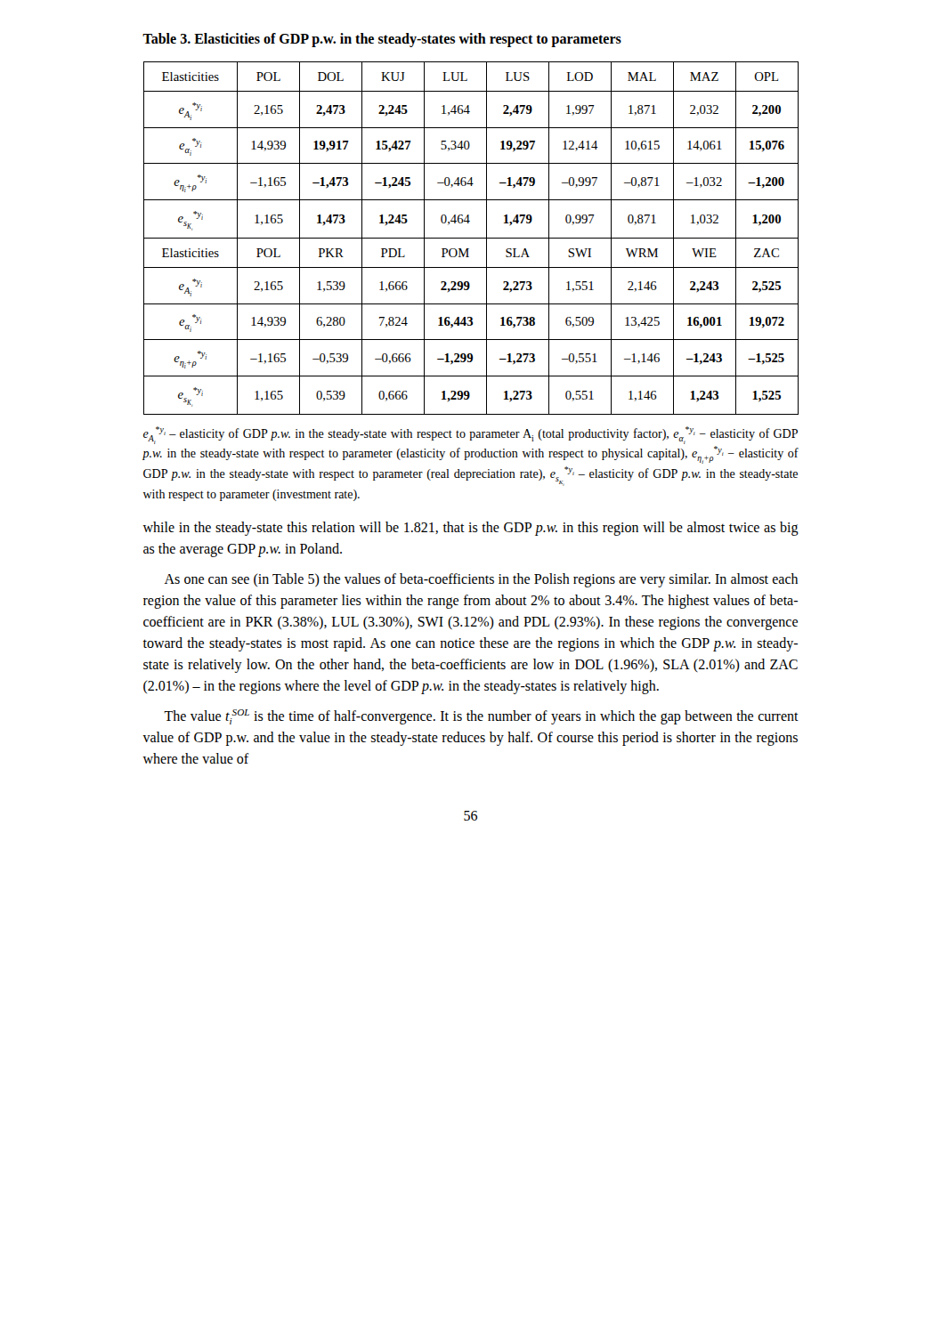Table 3. Elasticities of GDP p.w. in the steady-states with respect to parameters
| Elasticities | POL | DOL | KUJ | LUL | LUS | LOD | MAL | MAZ | OPL |
| e A i * y i | 2,165 | 2,473 | 2,245 | 1,464 | 2,479 | 1,997 | 1,871 | 2,032 | 2,200 |
| e α i * y i | 14,939 | 19,917 | 15,427 | 5,340 | 19,297 | 12,414 | 10,615 | 14,061 | 15,076 |
| e η i +ρ * y i | –1,165 | –1,473 | –1,245 | –0,464 | –1,479 | –0,997 | –0,871 | –1,032 | –1,200 |
| e s K i * y i | 1,165 | 1,473 | 1,245 | 0,464 | 1,479 | 0,997 | 0,871 | 1,032 | 1,200 |
| Elasticities | POL | PKR | PDL | POM | SLA | SWI | WRM | WIE | ZAC |
| e A i * y i | 2,165 | 1,539 | 1,666 | 2,299 | 2,273 | 1,551 | 2,146 | 2,243 | 2,525 |
| e α i * y i | 14,939 | 6,280 | 7,824 | 16,443 | 16,738 | 6,509 | 13,425 | 16,001 | 19,072 |
| e η i +ρ * y i | –1,165 | –0,539 | –0,666 | –1,299 | –1,273 | –0,551 | –1,146 | –1,243 | –1,525 |
| e s K i * y i | 1,165 | 0,539 | 0,666 | 1,299 | 1,273 | 0,551 | 1,146 | 1,243 | 1,525 |
eAi*yi – elasticity of GDP p.w. in the steady-state with respect to parameter Ai (total productivity factor), eαi*yi − elasticity of GDP p.w. in the steady-state with respect to parameter (elasticity of production with respect to physical capital), eηi+ρ*yi − elasticity of GDP p.w. in the steady-state with respect to parameter (real depreciation rate), esKi*yi – elasticity of GDP p.w. in the steady-state with respect to parameter (investment rate).
while in the steady-state this relation will be 1.821, that is the GDP p.w. in this region will be almost twice as big as the average GDP p.w. in Poland.
As one can see (in Table 5) the values of beta-coefficients in the Polish regions are very similar. In almost each region the value of this parameter lies within the range from about 2% to about 3.4%. The highest values of beta-coefficient are in PKR (3.38%), LUL (3.30%), SWI (3.12%) and PDL (2.93%). In these regions the convergence toward the steady-states is most rapid. As one can notice these are the regions in which the GDP p.w. in steady-state is relatively low. On the other hand, the beta-coefficients are low in DOL (1.96%), SLA (2.01%) and ZAC (2.01%) – in the regions where the level of GDP p.w. in the steady-states is relatively high.
The value tiSOL is the time of half-convergence. It is the number of years in which the gap between the current value of GDP p.w. and the value in the steady-state reduces by half. Of course this period is shorter in the regions where the value of
56